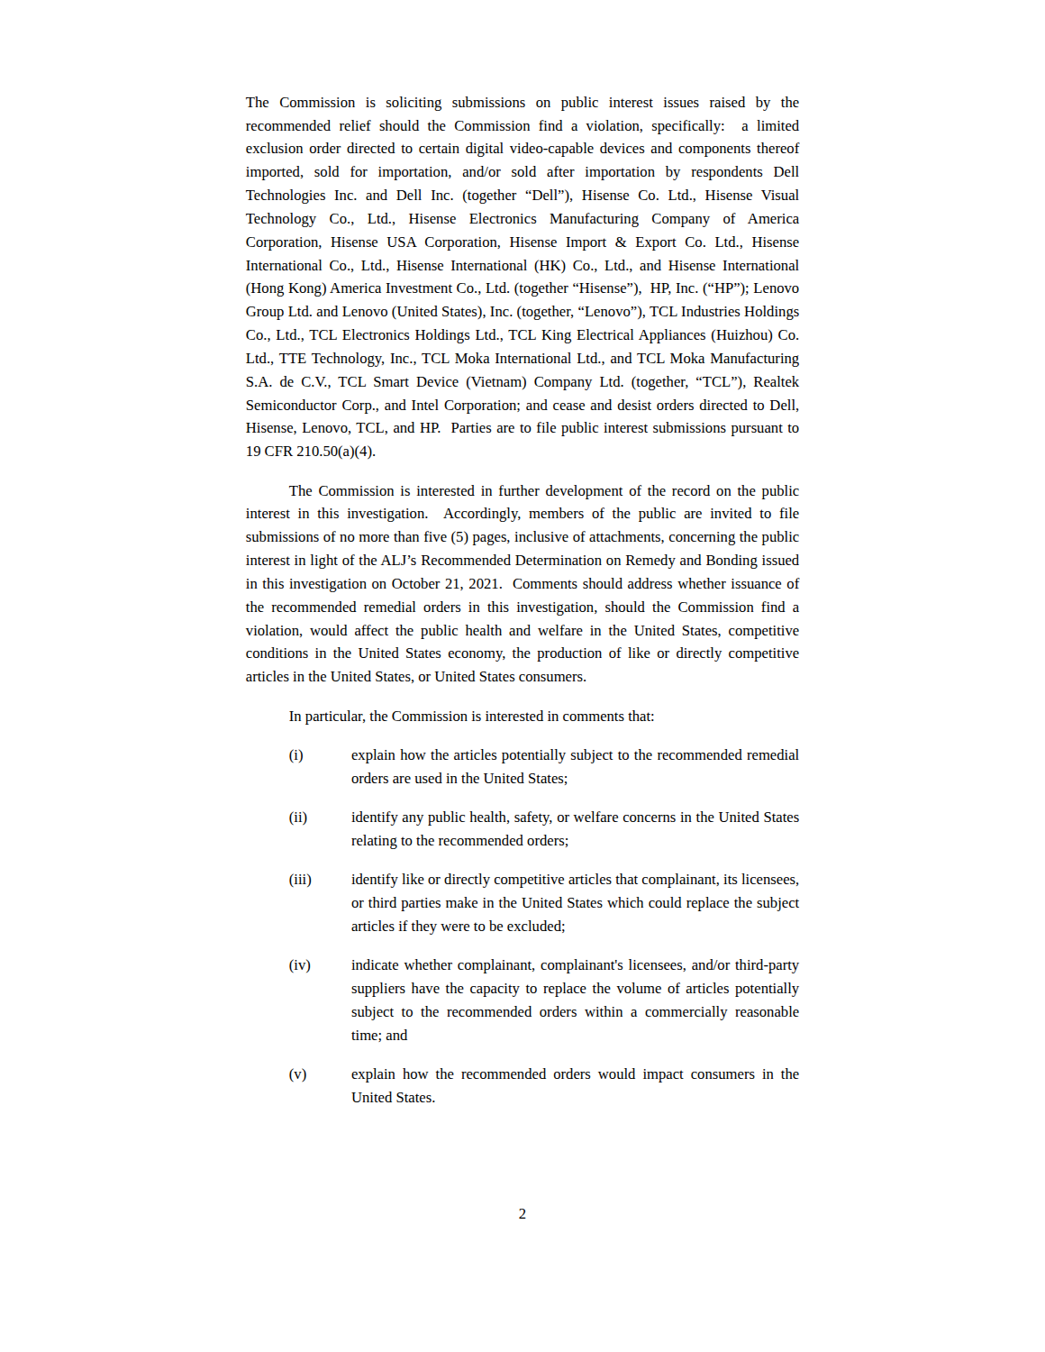The Commission is soliciting submissions on public interest issues raised by the recommended relief should the Commission find a violation, specifically: a limited exclusion order directed to certain digital video-capable devices and components thereof imported, sold for importation, and/or sold after importation by respondents Dell Technologies Inc. and Dell Inc. (together “Dell”), Hisense Co. Ltd., Hisense Visual Technology Co., Ltd., Hisense Electronics Manufacturing Company of America Corporation, Hisense USA Corporation, Hisense Import & Export Co. Ltd., Hisense International Co., Ltd., Hisense International (HK) Co., Ltd., and Hisense International (Hong Kong) America Investment Co., Ltd. (together “Hisense”), HP, Inc. (“HP”); Lenovo Group Ltd. and Lenovo (United States), Inc. (together, “Lenovo”), TCL Industries Holdings Co., Ltd., TCL Electronics Holdings Ltd., TCL King Electrical Appliances (Huizhou) Co. Ltd., TTE Technology, Inc., TCL Moka International Ltd., and TCL Moka Manufacturing S.A. de C.V., TCL Smart Device (Vietnam) Company Ltd. (together, “TCL”), Realtek Semiconductor Corp., and Intel Corporation; and cease and desist orders directed to Dell, Hisense, Lenovo, TCL, and HP. Parties are to file public interest submissions pursuant to 19 CFR 210.50(a)(4).
The Commission is interested in further development of the record on the public interest in this investigation. Accordingly, members of the public are invited to file submissions of no more than five (5) pages, inclusive of attachments, concerning the public interest in light of the ALJ’s Recommended Determination on Remedy and Bonding issued in this investigation on October 21, 2021. Comments should address whether issuance of the recommended remedial orders in this investigation, should the Commission find a violation, would affect the public health and welfare in the United States, competitive conditions in the United States economy, the production of like or directly competitive articles in the United States, or United States consumers.
In particular, the Commission is interested in comments that:
(i) explain how the articles potentially subject to the recommended remedial orders are used in the United States;
(ii) identify any public health, safety, or welfare concerns in the United States relating to the recommended orders;
(iii) identify like or directly competitive articles that complainant, its licensees, or third parties make in the United States which could replace the subject articles if they were to be excluded;
(iv) indicate whether complainant, complainant's licensees, and/or third-party suppliers have the capacity to replace the volume of articles potentially subject to the recommended orders within a commercially reasonable time; and
(v) explain how the recommended orders would impact consumers in the United States.
2